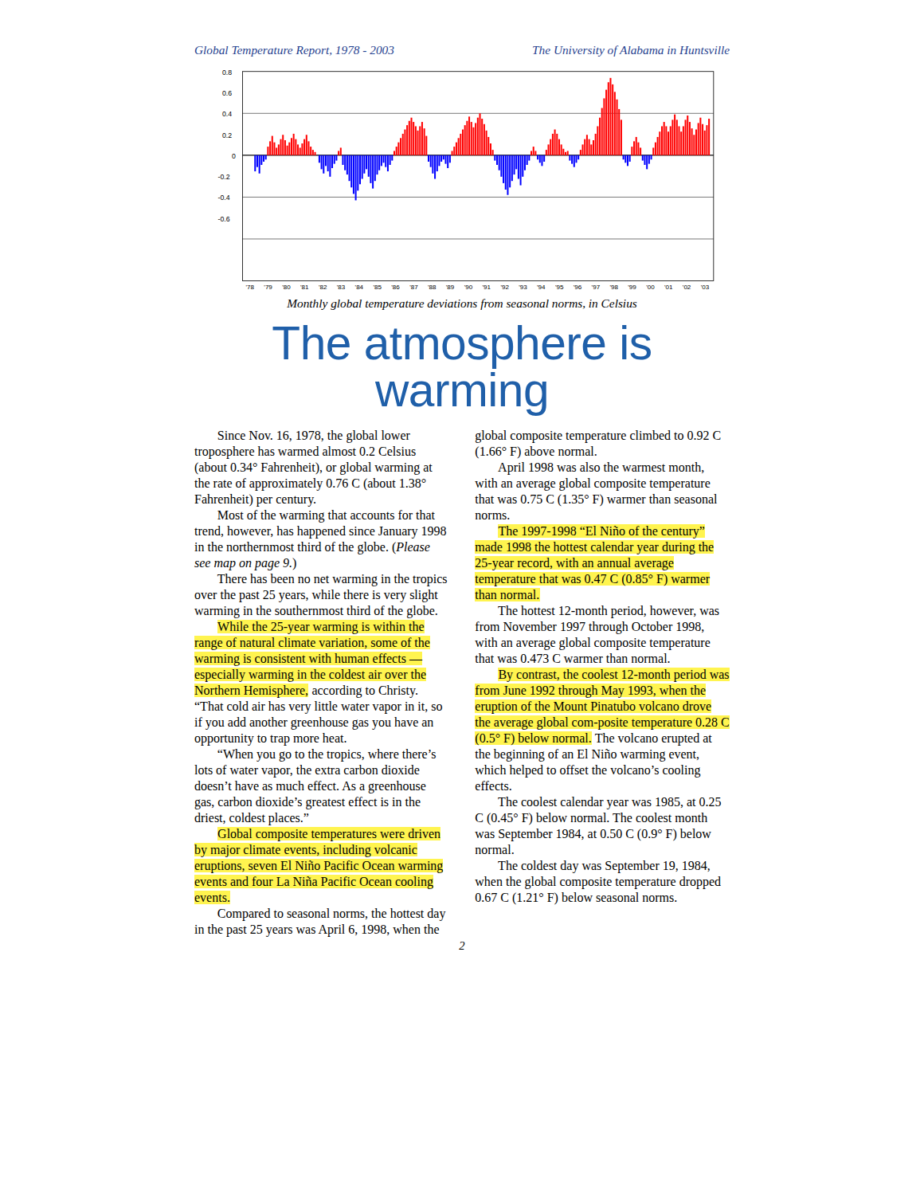Global Temperature Report, 1978 - 2003
The University of Alabama in Huntsville
Monthly global temperature deviations from seasonal norms, in Celsius
The atmosphere is warming
Since Nov. 16, 1978, the global lower troposphere has warmed almost 0.2 Celsius (about 0.34° Fahrenheit), or global warming at the rate of approximately 0.76 C (about 1.38° Fahrenheit) per century.
Most of the warming that accounts for that trend, however, has happened since January 1998 in the northernmost third of the globe. (Please see map on page 9.)
There has been no net warming in the tropics over the past 25 years, while there is very slight warming in the southernmost third of the globe.
While the 25-year warming is within the range of natural climate variation, some of the warming is consistent with human effects — especially warming in the coldest air over the Northern Hemisphere, according to Christy. “That cold air has very little water vapor in it, so if you add another greenhouse gas you have an opportunity to trap more heat.
“When you go to the tropics, where there’s lots of water vapor, the extra carbon dioxide doesn’t have as much effect. As a greenhouse gas, carbon dioxide’s greatest effect is in the driest, coldest places.”
Global composite temperatures were driven by major climate events, including volcanic eruptions, seven El Niño Pacific Ocean warming events and four La Niña Pacific Ocean cooling events.
Compared to seasonal norms, the hottest day in the past 25 years was April 6, 1998, when the global composite temperature climbed to 0.92 C (1.66° F) above normal.
April 1998 was also the warmest month, with an average global composite temperature that was 0.75 C (1.35° F) warmer than seasonal norms.
The 1997-1998 “El Niño of the century” made 1998 the hottest calendar year during the 25-year record, with an annual average temperature that was 0.47 C (0.85° F) warmer than normal.
The hottest 12-month period, however, was from November 1997 through October 1998, with an average global composite temperature that was 0.473 C warmer than normal.
By contrast, the coolest 12-month period was from June 1992 through May 1993, when the eruption of the Mount Pinatubo volcano drove the average global com-posite temperature 0.28 C (0.5° F) below normal. The volcano erupted at the beginning of an El Niño warming event, which helped to offset the volcano’s cooling effects.
The coolest calendar year was 1985, at 0.25 C (0.45° F) below normal. The coolest month was September 1984, at 0.50 C (0.9° F) below normal.
The coldest day was September 19, 1984, when the global composite temperature dropped 0.67 C (1.21° F) below seasonal norms.
2